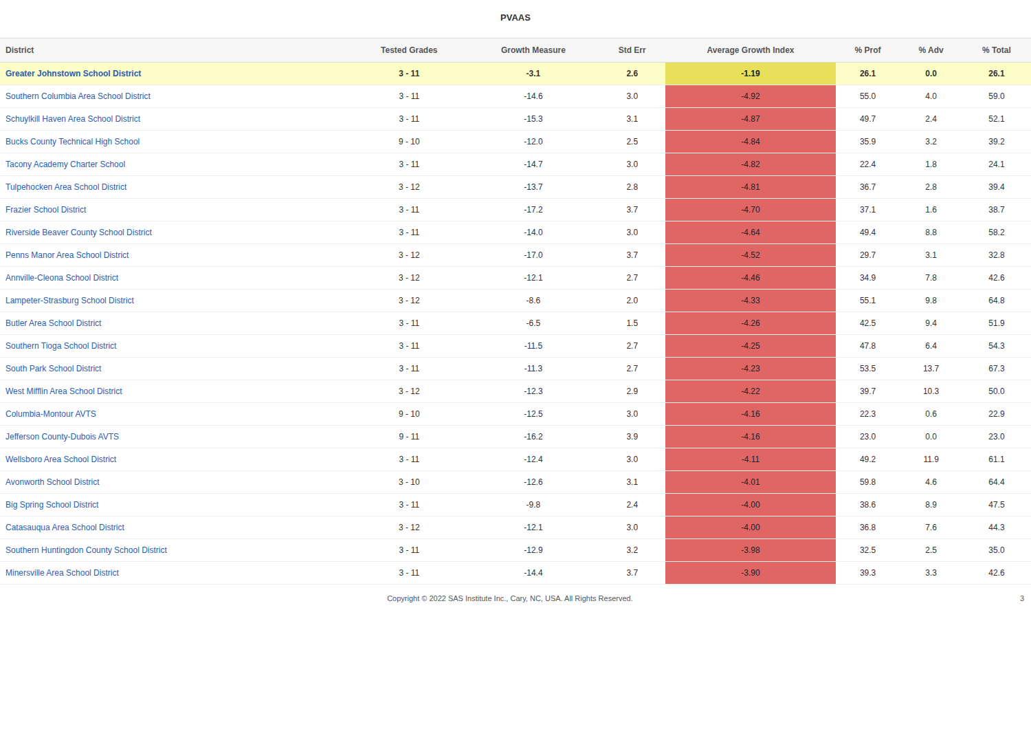PVAAS
| District | Tested Grades | Growth Measure | Std Err | Average Growth Index | % Prof | % Adv | % Total |
| --- | --- | --- | --- | --- | --- | --- | --- |
| Greater Johnstown School District | 3 - 11 | -3.1 | 2.6 | -1.19 | 26.1 | 0.0 | 26.1 |
| Southern Columbia Area School District | 3 - 11 | -14.6 | 3.0 | -4.92 | 55.0 | 4.0 | 59.0 |
| Schuylkill Haven Area School District | 3 - 11 | -15.3 | 3.1 | -4.87 | 49.7 | 2.4 | 52.1 |
| Bucks County Technical High School | 9 - 10 | -12.0 | 2.5 | -4.84 | 35.9 | 3.2 | 39.2 |
| Tacony Academy Charter School | 3 - 11 | -14.7 | 3.0 | -4.82 | 22.4 | 1.8 | 24.1 |
| Tulpehocken Area School District | 3 - 12 | -13.7 | 2.8 | -4.81 | 36.7 | 2.8 | 39.4 |
| Frazier School District | 3 - 11 | -17.2 | 3.7 | -4.70 | 37.1 | 1.6 | 38.7 |
| Riverside Beaver County School District | 3 - 11 | -14.0 | 3.0 | -4.64 | 49.4 | 8.8 | 58.2 |
| Penns Manor Area School District | 3 - 12 | -17.0 | 3.7 | -4.52 | 29.7 | 3.1 | 32.8 |
| Annville-Cleona School District | 3 - 12 | -12.1 | 2.7 | -4.46 | 34.9 | 7.8 | 42.6 |
| Lampeter-Strasburg School District | 3 - 12 | -8.6 | 2.0 | -4.33 | 55.1 | 9.8 | 64.8 |
| Butler Area School District | 3 - 11 | -6.5 | 1.5 | -4.26 | 42.5 | 9.4 | 51.9 |
| Southern Tioga School District | 3 - 11 | -11.5 | 2.7 | -4.25 | 47.8 | 6.4 | 54.3 |
| South Park School District | 3 - 11 | -11.3 | 2.7 | -4.23 | 53.5 | 13.7 | 67.3 |
| West Mifflin Area School District | 3 - 12 | -12.3 | 2.9 | -4.22 | 39.7 | 10.3 | 50.0 |
| Columbia-Montour AVTS | 9 - 10 | -12.5 | 3.0 | -4.16 | 22.3 | 0.6 | 22.9 |
| Jefferson County-Dubois AVTS | 9 - 11 | -16.2 | 3.9 | -4.16 | 23.0 | 0.0 | 23.0 |
| Wellsboro Area School District | 3 - 11 | -12.4 | 3.0 | -4.11 | 49.2 | 11.9 | 61.1 |
| Avonworth School District | 3 - 10 | -12.6 | 3.1 | -4.01 | 59.8 | 4.6 | 64.4 |
| Big Spring School District | 3 - 11 | -9.8 | 2.4 | -4.00 | 38.6 | 8.9 | 47.5 |
| Catasauqua Area School District | 3 - 12 | -12.1 | 3.0 | -4.00 | 36.8 | 7.6 | 44.3 |
| Southern Huntingdon County School District | 3 - 11 | -12.9 | 3.2 | -3.98 | 32.5 | 2.5 | 35.0 |
| Minersville Area School District | 3 - 11 | -14.4 | 3.7 | -3.90 | 39.3 | 3.3 | 42.6 |
Copyright © 2022 SAS Institute Inc., Cary, NC, USA. All Rights Reserved. 3